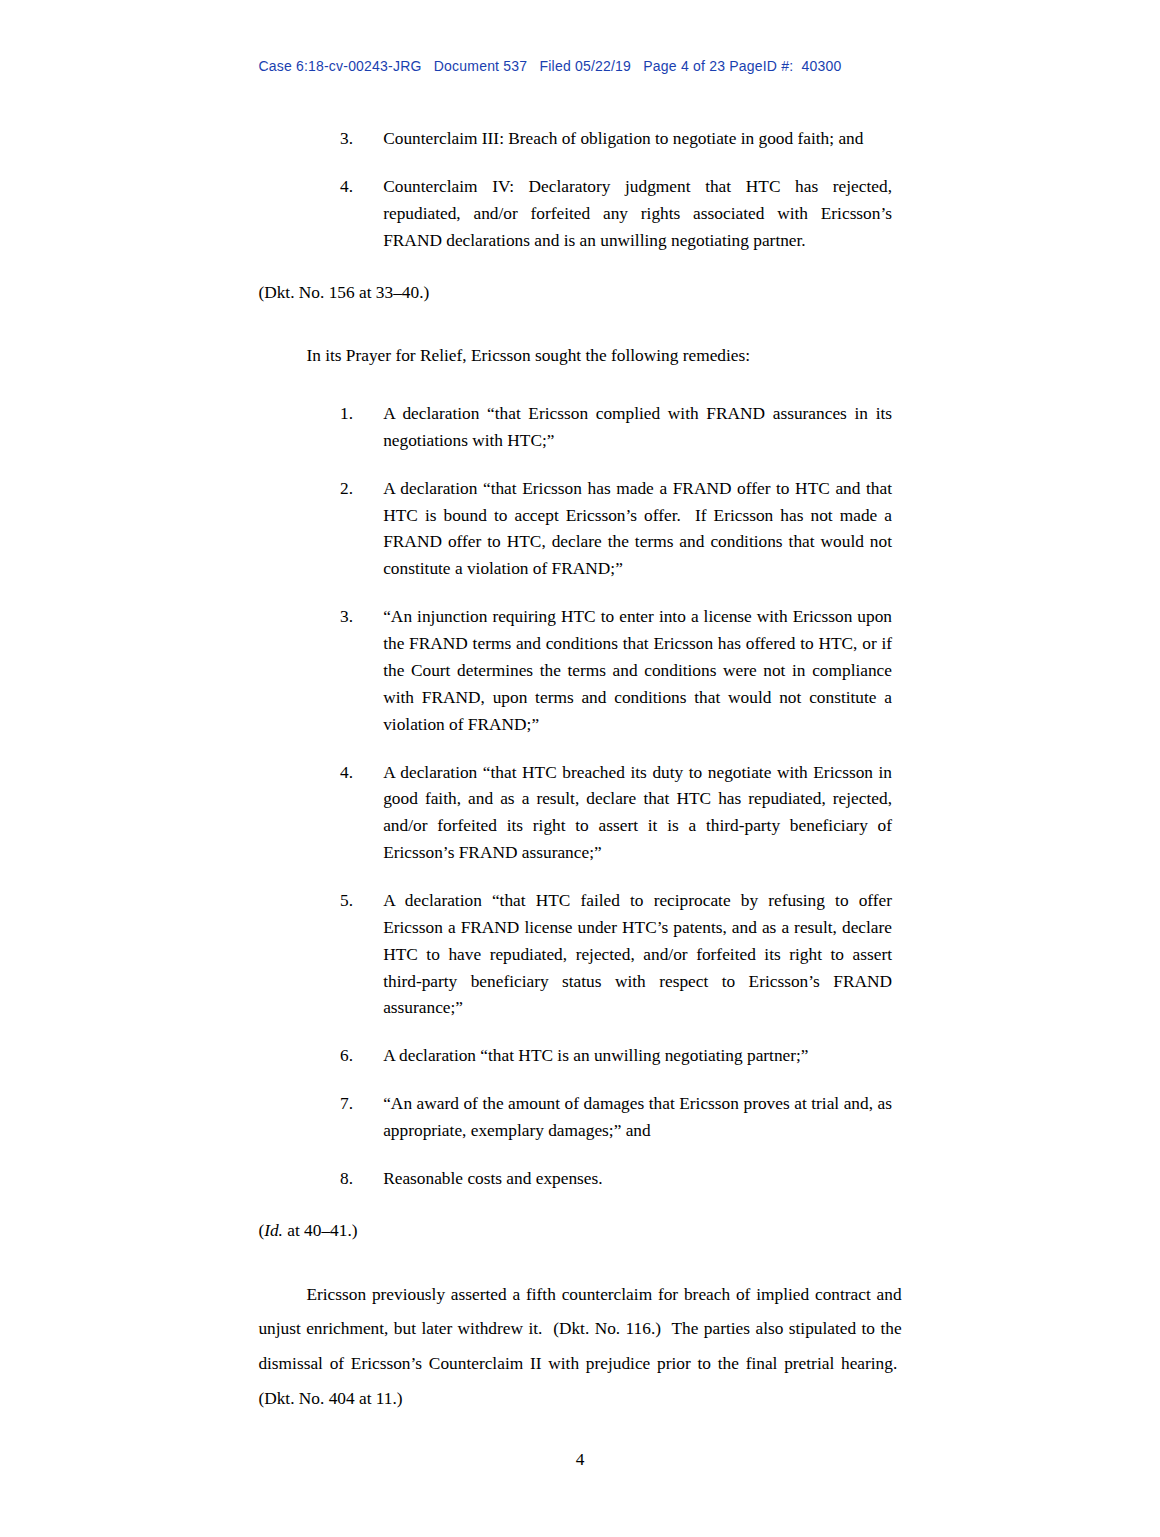Case 6:18-cv-00243-JRG Document 537 Filed 05/22/19 Page 4 of 23 PageID #: 40300
3. Counterclaim III: Breach of obligation to negotiate in good faith; and
4. Counterclaim IV: Declaratory judgment that HTC has rejected, repudiated, and/or forfeited any rights associated with Ericsson’s FRAND declarations and is an unwilling negotiating partner.
(Dkt. No. 156 at 33–40.)
In its Prayer for Relief, Ericsson sought the following remedies:
1. A declaration “that Ericsson complied with FRAND assurances in its negotiations with HTC;”
2. A declaration “that Ericsson has made a FRAND offer to HTC and that HTC is bound to accept Ericsson’s offer. If Ericsson has not made a FRAND offer to HTC, declare the terms and conditions that would not constitute a violation of FRAND;”
3.“An injunction requiring HTC to enter into a license with Ericsson upon the FRAND terms and conditions that Ericsson has offered to HTC, or if the Court determines the terms and conditions were not in compliance with FRAND, upon terms and conditions that would not constitute a violation of FRAND;”
4. A declaration “that HTC breached its duty to negotiate with Ericsson in good faith, and as a result, declare that HTC has repudiated, rejected, and/or forfeited its right to assert it is a third-party beneficiary of Ericsson’s FRAND assurance;”
5. A declaration “that HTC failed to reciprocate by refusing to offer Ericsson a FRAND license under HTC’s patents, and as a result, declare HTC to have repudiated, rejected, and/or forfeited its right to assert third-party beneficiary status with respect to Ericsson’s FRAND assurance;”
6. A declaration “that HTC is an unwilling negotiating partner;”
7.“An award of the amount of damages that Ericsson proves at trial and, as appropriate, exemplary damages;” and
8. Reasonable costs and expenses.
(Id. at 40–41.)
Ericsson previously asserted a fifth counterclaim for breach of implied contract and unjust enrichment, but later withdrew it. (Dkt. No. 116.) The parties also stipulated to the dismissal of Ericsson’s Counterclaim II with prejudice prior to the final pretrial hearing. (Dkt. No. 404 at 11.)
4